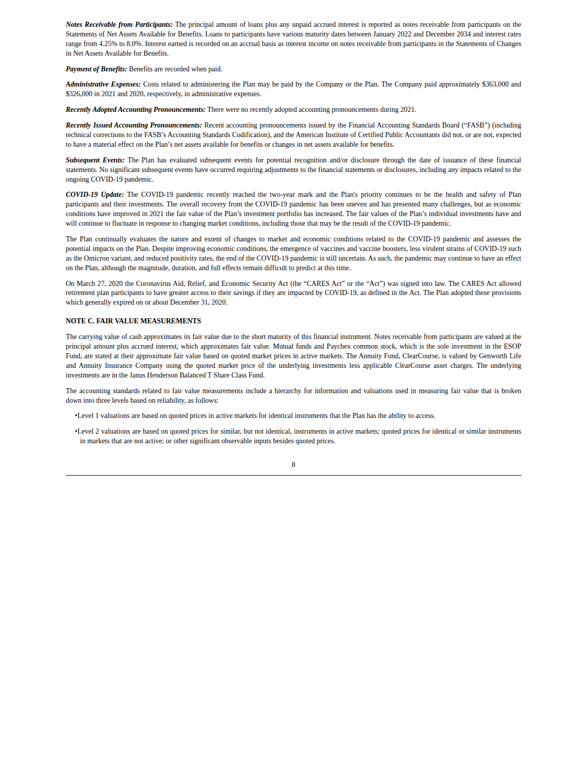Notes Receivable from Participants: The principal amount of loans plus any unpaid accrued interest is reported as notes receivable from participants on the Statements of Net Assets Available for Benefits. Loans to participants have various maturity dates between January 2022 and December 2034 and interest rates range from 4.25% to 8.0%. Interest earned is recorded on an accrual basis as interest income on notes receivable from participants in the Statements of Changes in Net Assets Available for Benefits.
Payment of Benefits: Benefits are recorded when paid.
Administrative Expenses: Costs related to administering the Plan may be paid by the Company or the Plan. The Company paid approximately $363,000 and $326,000 in 2021 and 2020, respectively, in administrative expenses.
Recently Adopted Accounting Pronouncements: There were no recently adopted accounting pronouncements during 2021.
Recently Issued Accounting Pronouncements: Recent accounting pronouncements issued by the Financial Accounting Standards Board (“FASB”) (including technical corrections to the FASB’s Accounting Standards Codification), and the American Institute of Certified Public Accountants did not, or are not, expected to have a material effect on the Plan’s net assets available for benefits or changes in net assets available for benefits.
Subsequent Events: The Plan has evaluated subsequent events for potential recognition and/or disclosure through the date of issuance of these financial statements. No significant subsequent events have occurred requiring adjustments to the financial statements or disclosures, including any impacts related to the ongoing COVID-19 pandemic.
COVID-19 Update: The COVID-19 pandemic recently reached the two-year mark and the Plan's priority continues to be the health and safety of Plan participants and their investments. The overall recovery from the COVID-19 pandemic has been uneven and has presented many challenges, but as economic conditions have improved in 2021 the fair value of the Plan’s investment portfolio has increased. The fair values of the Plan’s individual investments have and will continue to fluctuate in response to changing market conditions, including those that may be the result of the COVID-19 pandemic.
The Plan continually evaluates the nature and extent of changes to market and economic conditions related to the COVID-19 pandemic and assesses the potential impacts on the Plan. Despite improving economic conditions, the emergence of vaccines and vaccine boosters, less virulent strains of COVID-19 such as the Omicron variant, and reduced positivity rates, the end of the COVID-19 pandemic is still uncertain. As such, the pandemic may continue to have an effect on the Plan, although the magnitude, duration, and full effects remain difficult to predict at this time.
On March 27, 2020 the Coronavirus Aid, Relief, and Economic Security Act (the “CARES Act” or the “Act”) was signed into law. The CARES Act allowed retirement plan participants to have greater access to their savings if they are impacted by COVID-19, as defined in the Act. The Plan adopted these provisions which generally expired on or about December 31, 2020.
NOTE C. FAIR VALUE MEASUREMENTS
The carrying value of cash approximates its fair value due to the short maturity of this financial instrument. Notes receivable from participants are valued at the principal amount plus accrued interest, which approximates fair value. Mutual funds and Paychex common stock, which is the sole investment in the ESOP Fund, are stated at their approximate fair value based on quoted market prices in active markets. The Annuity Fund, ClearCourse, is valued by Genworth Life and Annuity Insurance Company using the quoted market price of the underlying investments less applicable ClearCourse asset charges. The underlying investments are in the Janus Henderson Balanced T Share Class Fund.
The accounting standards related to fair value measurements include a hierarchy for information and valuations used in measuring fair value that is broken down into three levels based on reliability, as follows:
•Level 1 valuations are based on quoted prices in active markets for identical instruments that the Plan has the ability to access.
•Level 2 valuations are based on quoted prices for similar, but not identical, instruments in active markets; quoted prices for identical or similar instruments in markets that are not active; or other significant observable inputs besides quoted prices.
8